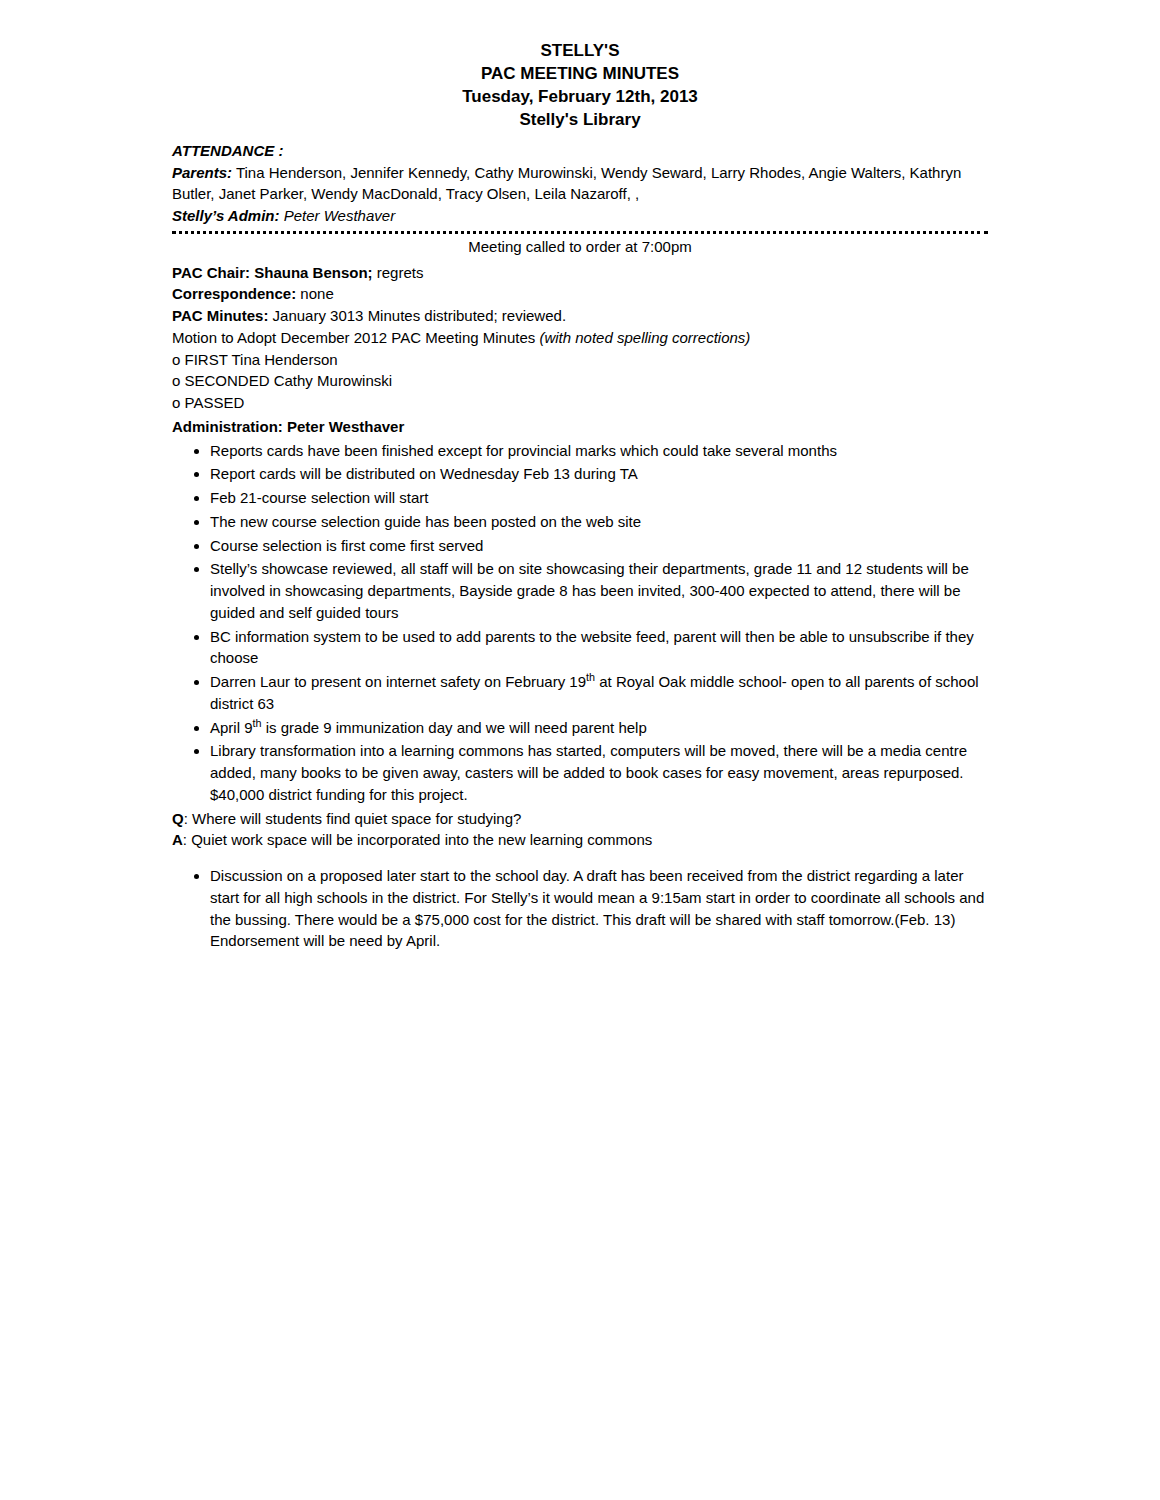STELLY'S
PAC MEETING MINUTES
Tuesday, February 12th, 2013
Stelly's Library
ATTENDANCE :
Parents: Tina Henderson, Jennifer Kennedy, Cathy Murowinski, Wendy Seward, Larry Rhodes, Angie Walters, Kathryn Butler, Janet Parker, Wendy MacDonald, Tracy Olsen, Leila Nazaroff, ,
Stelly’s Admin: Peter Westhaver
Meeting called to order at 7:00pm
PAC Chair: Shauna Benson; regrets
Correspondence: none
PAC Minutes: January 3013 Minutes distributed; reviewed.
Motion to Adopt December 2012 PAC Meeting Minutes (with noted spelling corrections)
o FIRST Tina Henderson
o SECONDED Cathy Murowinski
o PASSED
Administration: Peter Westhaver
Reports cards have been finished except for provincial marks which could take several months
Report cards will be distributed on Wednesday Feb 13 during TA
Feb 21-course selection will start
The new course selection guide has been posted on the web site
Course selection is first come first served
Stelly’s showcase reviewed, all staff will be on site showcasing their departments, grade 11 and 12 students will be involved in showcasing departments, Bayside grade 8 has been invited, 300-400 expected to attend, there will be guided and self guided tours
BC information system to be used to add parents to the website feed, parent will then be able to unsubscribe if they choose
Darren Laur to present on internet safety on February 19th at Royal Oak middle school- open to all parents of school district 63
April 9th is grade 9 immunization day and we will need parent help
Library transformation into a learning commons has started, computers will be moved, there will be a media centre added, many books to be given away, casters will be added to book cases for easy movement, areas repurposed. $40,000 district funding for this project.
Q: Where will students find quiet space for studying?
A: Quiet work space will be incorporated into the new learning commons
Discussion on a proposed later start to the school day. A draft has been received from the district regarding a later start for all high schools in the district. For Stelly’s it would mean a 9:15am start in order to coordinate all schools and the bussing. There would be a $75,000 cost for the district. This draft will be shared with staff tomorrow.(Feb. 13) Endorsement will be need by April.